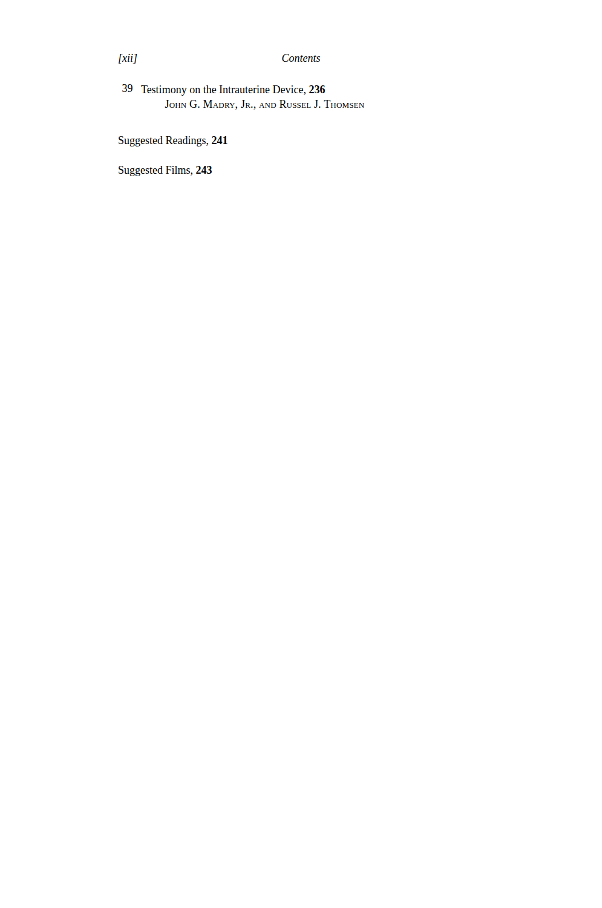[xii] Contents
39 Testimony on the Intrauterine Device, 236
John G. Madry, Jr., and Russel J. Thomsen
Suggested Readings, 241
Suggested Films, 243